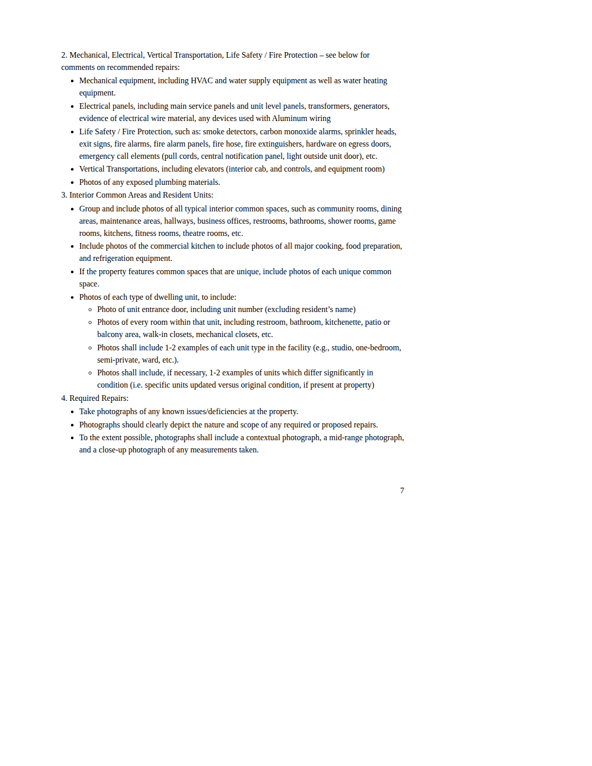2. Mechanical, Electrical, Vertical Transportation, Life Safety / Fire Protection – see below for comments on recommended repairs:
Mechanical equipment, including HVAC and water supply equipment as well as water heating equipment.
Electrical panels, including main service panels and unit level panels, transformers, generators, evidence of electrical wire material, any devices used with Aluminum wiring
Life Safety / Fire Protection, such as: smoke detectors, carbon monoxide alarms, sprinkler heads, exit signs, fire alarms, fire alarm panels, fire hose, fire extinguishers, hardware on egress doors, emergency call elements (pull cords, central notification panel, light outside unit door), etc.
Vertical Transportations, including elevators (interior cab, and controls, and equipment room)
Photos of any exposed plumbing materials.
3. Interior Common Areas and Resident Units:
Group and include photos of all typical interior common spaces, such as community rooms, dining areas, maintenance areas, hallways, business offices, restrooms, bathrooms, shower rooms, game rooms, kitchens, fitness rooms, theatre rooms, etc.
Include photos of the commercial kitchen to include photos of all major cooking, food preparation, and refrigeration equipment.
If the property features common spaces that are unique, include photos of each unique common space.
Photos of each type of dwelling unit, to include:
Photo of unit entrance door, including unit number (excluding resident’s name)
Photos of every room within that unit, including restroom, bathroom, kitchenette, patio or balcony area, walk-in closets, mechanical closets, etc.
Photos shall include 1-2 examples of each unit type in the facility (e.g., studio, one-bedroom, semi-private, ward, etc.).
Photos shall include, if necessary, 1-2 examples of units which differ significantly in condition (i.e. specific units updated versus original condition, if present at property)
4. Required Repairs:
Take photographs of any known issues/deficiencies at the property.
Photographs should clearly depict the nature and scope of any required or proposed repairs.
To the extent possible, photographs shall include a contextual photograph, a mid-range photograph, and a close-up photograph of any measurements taken.
7